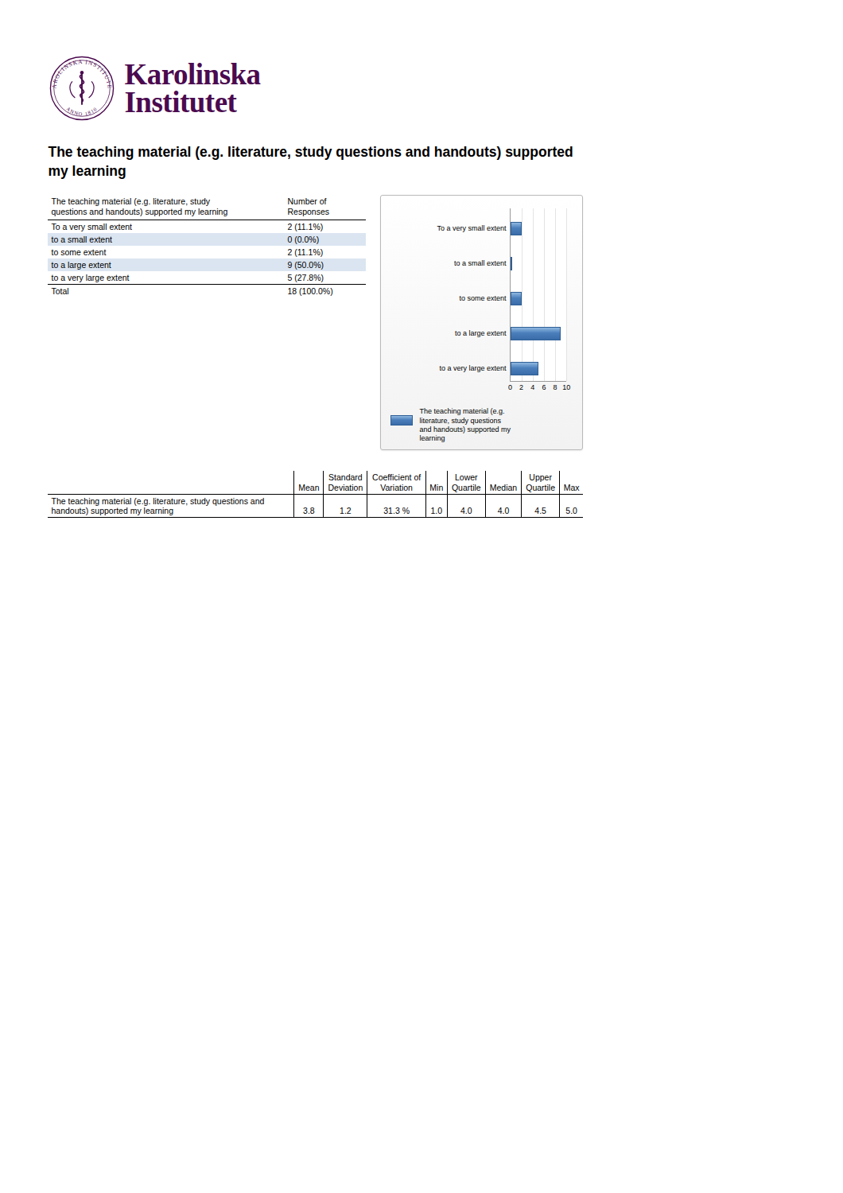KAROLINSKA INSTITUTET ANNO 1810
Karolinska Institutet
The teaching material (e.g. literature, study questions and handouts) supported my learning
| The teaching material (e.g. literature, study questions and handouts) supported my learning | Number of Responses |
| --- | --- |
| To a very small extent | 2 (11.1%) |
| to a small extent | 0 (0.0%) |
| to some extent | 2 (11.1%) |
| to a large extent | 9 (50.0%) |
| to a very large extent | 5 (27.8%) |
| Total | 18 (100.0%) |
To a very small extent
to a small extent
to some extent
to a large extent
to a very large extent
0 2 4 6 8 10
The teaching material (e.g.
literature, study questions
and handouts) supported my
learning
| | Mean | Standard Deviation | Coefficient of Variation | Min | Lower Quartile | Median | Upper Quartile | Max |
| --- | --- | --- | --- | --- | --- | --- | --- | --- |
| The teaching material (e.g. literature, study questions and handouts) supported my learning | 3.8 | 1.2 | 31.3 % | 1.0 | 4.0 | 4.0 | 4.5 | 5.0 |